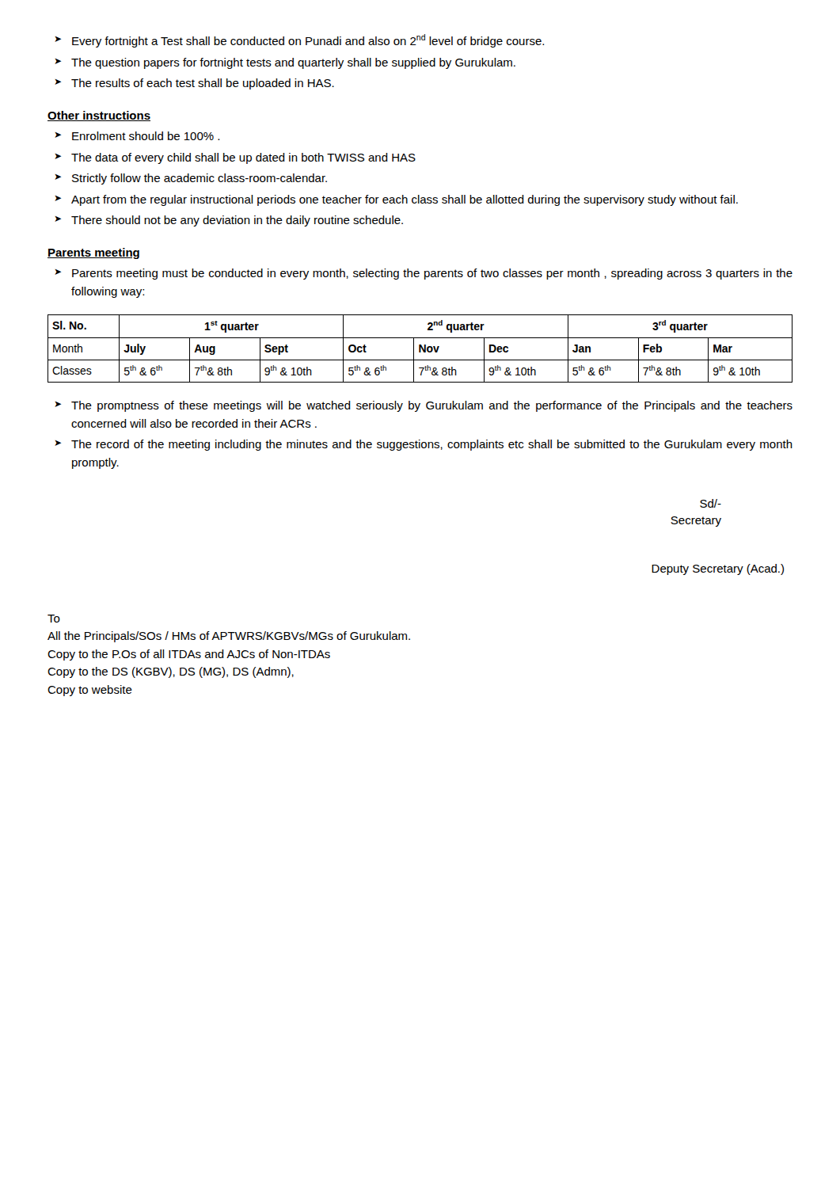Every fortnight a Test shall be conducted on Punadi and also on 2nd level of bridge course.
The question papers for fortnight tests and quarterly shall be supplied by Gurukulam.
The results of each test shall be uploaded in HAS.
Other instructions
Enrolment should be 100% .
The data of every child shall be up dated in both TWISS and HAS
Strictly follow the academic class-room-calendar.
Apart from the regular instructional periods one teacher for each class shall be allotted during the supervisory study without fail.
There should not be any deviation in the daily routine schedule.
Parents meeting
Parents meeting must be conducted in every month, selecting the parents of two classes per month , spreading across 3 quarters in the following way:
| Sl. No. | 1 st quarter | 2 nd quarter | 3 rd quarter |
| --- | --- | --- | --- |
| Month | July | Aug | Sept | Oct | Nov | Dec | Jan | Feb | Mar |
| Classes | 5 th & 6 th | 7 th & 8th | 9 th & 10th | 5 th & 6 th | 7 th & 8th | 9 th & 10th | 5 th & 6 th | 7 th & 8th | 9 th & 10th |
The promptness of these meetings will be watched seriously by Gurukulam and the performance of the Principals and the teachers concerned will also be recorded in their ACRs .
The record of the meeting including the minutes and the suggestions, complaints etc shall be submitted to the Gurukulam every month promptly.
Sd/-
Secretary
Deputy Secretary (Acad.)
To
All the Principals/SOs / HMs of APTWRS/KGBVs/MGs of Gurukulam.
Copy to the P.Os of all ITDAs and AJCs of Non-ITDAs
Copy to the DS (KGBV), DS (MG), DS (Admn),
Copy to website